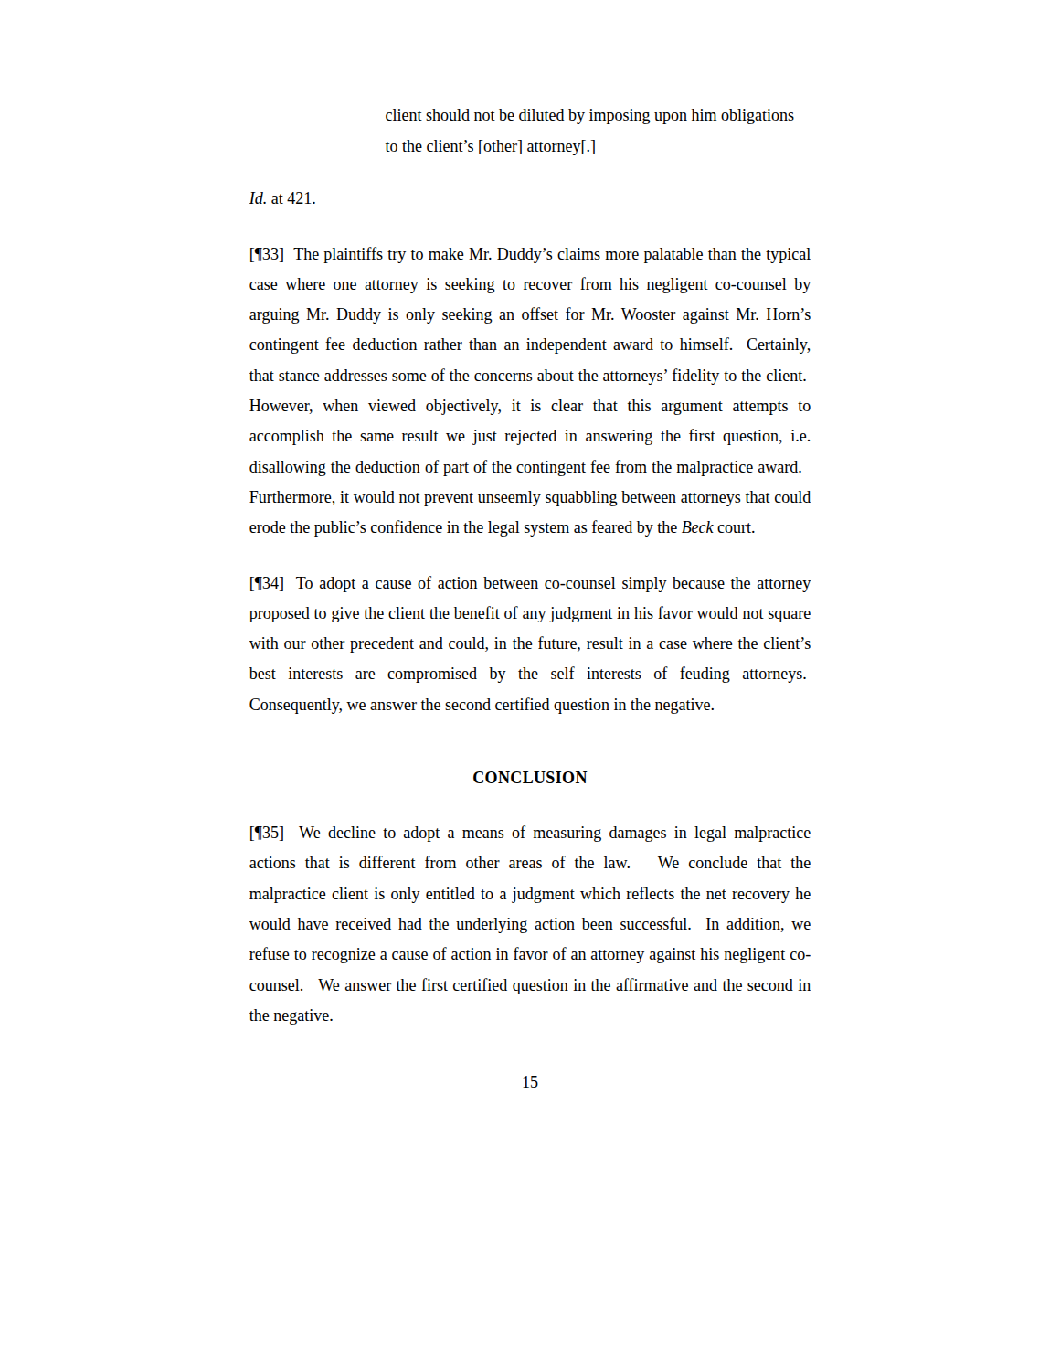client should not be diluted by imposing upon him obligations to the client’s [other] attorney[.]
Id. at 421.
[¶33] The plaintiffs try to make Mr. Duddy’s claims more palatable than the typical case where one attorney is seeking to recover from his negligent co-counsel by arguing Mr. Duddy is only seeking an offset for Mr. Wooster against Mr. Horn’s contingent fee deduction rather than an independent award to himself. Certainly, that stance addresses some of the concerns about the attorneys’ fidelity to the client. However, when viewed objectively, it is clear that this argument attempts to accomplish the same result we just rejected in answering the first question, i.e. disallowing the deduction of part of the contingent fee from the malpractice award. Furthermore, it would not prevent unseemly squabbling between attorneys that could erode the public’s confidence in the legal system as feared by the Beck court.
[¶34] To adopt a cause of action between co-counsel simply because the attorney proposed to give the client the benefit of any judgment in his favor would not square with our other precedent and could, in the future, result in a case where the client’s best interests are compromised by the self interests of feuding attorneys. Consequently, we answer the second certified question in the negative.
CONCLUSION
[¶35] We decline to adopt a means of measuring damages in legal malpractice actions that is different from other areas of the law. We conclude that the malpractice client is only entitled to a judgment which reflects the net recovery he would have received had the underlying action been successful. In addition, we refuse to recognize a cause of action in favor of an attorney against his negligent co-counsel. We answer the first certified question in the affirmative and the second in the negative.
15